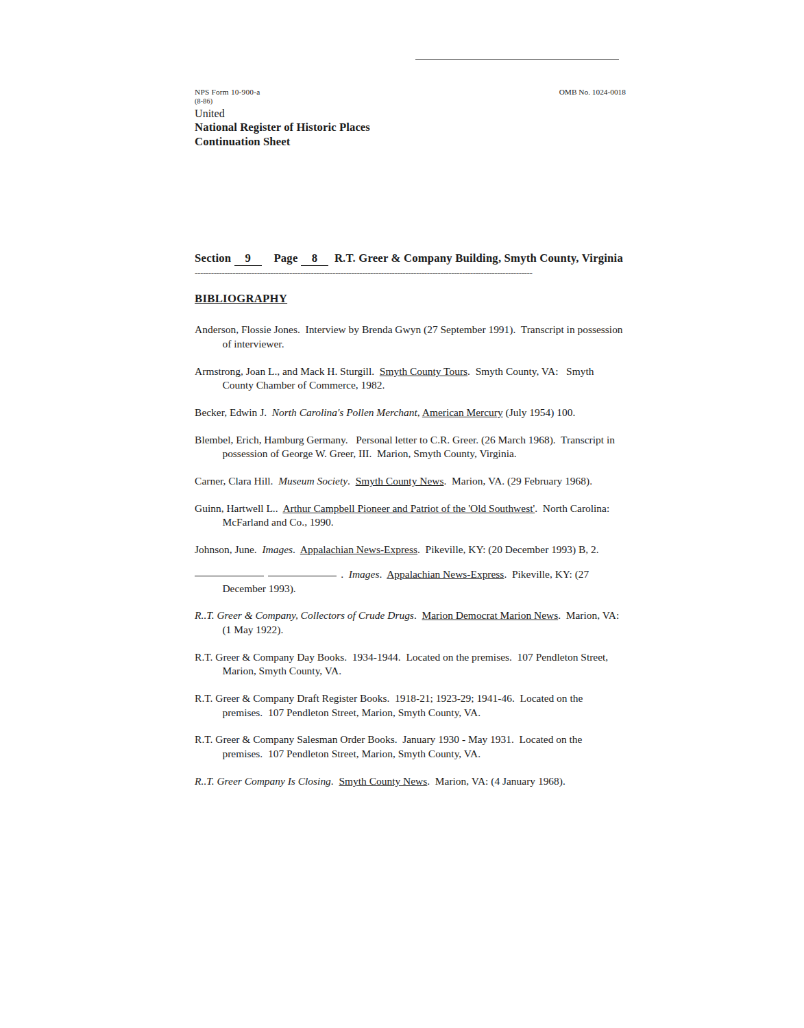OMB No. 1024-0018
NPS Form 10-900-a
(8-86)
United
National Register of Historic Places
Continuation Sheet
Section 9 Page 8 R.T. Greer & Company Building, Smyth County, Virginia
-----------------------------------------------------------------------------------------------------------------------------
BIBLIOGRAPHY
Anderson, Flossie Jones. Interview by Brenda Gwyn (27 September 1991). Transcript in possession of interviewer.
Armstrong, Joan L., and Mack H. Sturgill. Smyth County Tours. Smyth County, VA: Smyth County Chamber of Commerce, 1982.
Becker, Edwin J. North Carolina's Pollen Merchant, American Mercury (July 1954) 100.
Blembel, Erich, Hamburg Germany. Personal letter to C.R. Greer. (26 March 1968). Transcript in possession of George W. Greer, III. Marion, Smyth County, Virginia.
Carner, Clara Hill. Museum Society. Smyth County News. Marion, VA. (29 February 1968).
Guinn, Hartwell L.. Arthur Campbell Pioneer and Patriot of the 'Old Southwest'. North Carolina: McFarland and Co., 1990.
Johnson, June. Images. Appalachian News-Express. Pikeville, KY: (20 December 1993) B, 2.
. Images. Appalachian News-Express. Pikeville, KY: (27 December 1993).
R..T. Greer & Company, Collectors of Crude Drugs. Marion Democrat Marion News. Marion, VA: (1 May 1922).
R.T. Greer & Company Day Books. 1934-1944. Located on the premises. 107 Pendleton Street, Marion, Smyth County, VA.
R.T. Greer & Company Draft Register Books. 1918-21; 1923-29; 1941-46. Located on the premises. 107 Pendleton Street, Marion, Smyth County, VA.
R.T. Greer & Company Salesman Order Books. January 1930 - May 1931. Located on the premises. 107 Pendleton Street, Marion, Smyth County, VA.
R..T. Greer Company Is Closing. Smyth County News. Marion, VA: (4 January 1968).